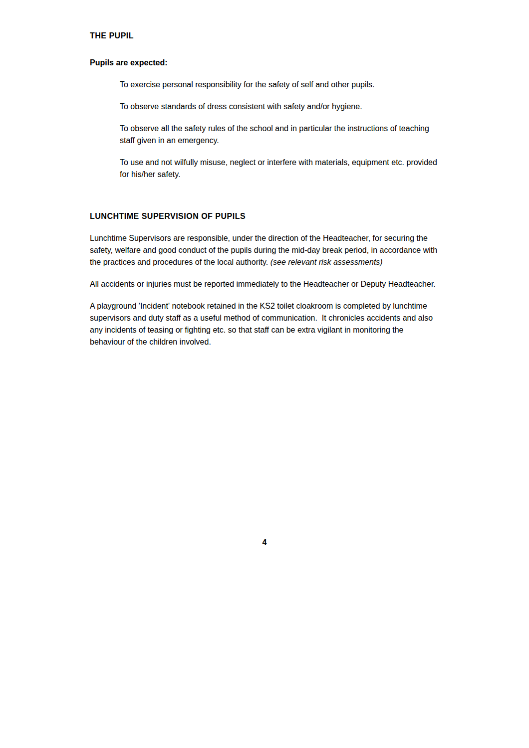THE PUPIL
Pupils are expected:
To exercise personal responsibility for the safety of self and other pupils.
To observe standards of dress consistent with safety and/or hygiene.
To observe all the safety rules of the school and in particular the instructions of teaching staff given in an emergency.
To use and not wilfully misuse, neglect or interfere with materials, equipment etc. provided for his/her safety.
LUNCHTIME SUPERVISION OF PUPILS
Lunchtime Supervisors are responsible, under the direction of the Headteacher, for securing the safety, welfare and good conduct of the pupils during the mid-day break period, in accordance with the practices and procedures of the local authority. (see relevant risk assessments)
All accidents or injuries must be reported immediately to the Headteacher or Deputy Headteacher.
A playground 'Incident' notebook retained in the KS2 toilet cloakroom is completed by lunchtime supervisors and duty staff as a useful method of communication. It chronicles accidents and also any incidents of teasing or fighting etc. so that staff can be extra vigilant in monitoring the behaviour of the children involved.
4